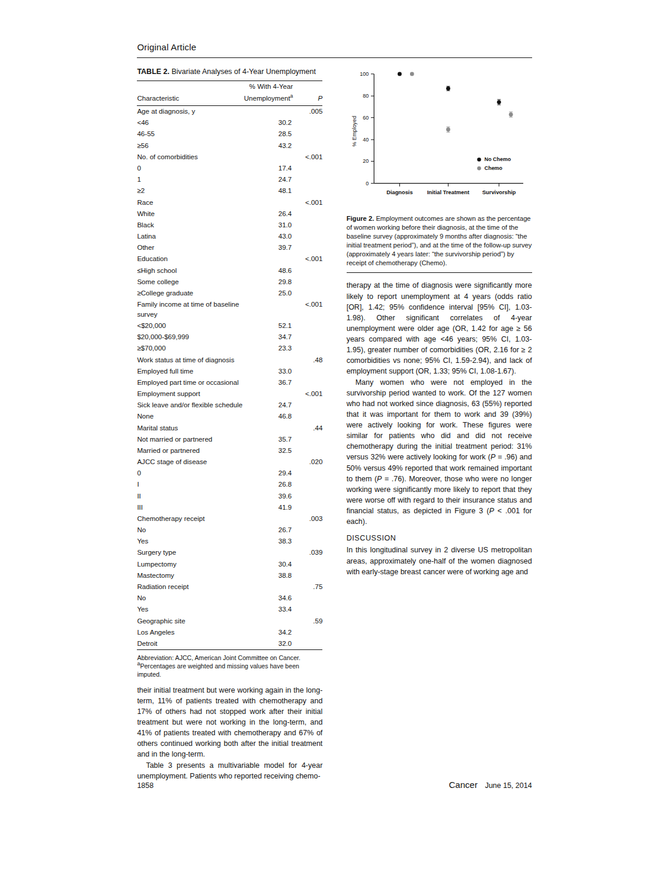Original Article
TABLE 2. Bivariate Analyses of 4-Year Unemployment
| | % With 4-Year | |
| --- | --- | --- |
| Characteristic | Unemployment a | P |
| Age at diagnosis, y | | .005 |
| <46 | 30.2 | |
| 46-55 | 28.5 | |
| ≥56 | 43.2 | |
| No. of comorbidities | | <.001 |
| 0 | 17.4 | |
| 1 | 24.7 | |
| ≥2 | 48.1 | |
| Race | | <.001 |
| White | 26.4 | |
| Black | 31.0 | |
| Latina | 43.0 | |
| Other | 39.7 | |
| Education | | <.001 |
| ≤High school | 48.6 | |
| Some college | 29.8 | |
| ≥College graduate | 25.0 | |
| Family income at time of baseline survey | | <.001 |
| <$20,000 | 52.1 | |
| $20,000-$69,999 | 34.7 | |
| ≥$70,000 | 23.3 | |
| Work status at time of diagnosis | | .48 |
| Employed full time | 33.0 | |
| Employed part time or occasional | 36.7 | |
| Employment support | | <.001 |
| Sick leave and/or flexible schedule | 24.7 | |
| None | 46.8 | |
| Marital status | | .44 |
| Not married or partnered | 35.7 | |
| Married or partnered | 32.5 | |
| AJCC stage of disease | | .020 |
| 0 | 29.4 | |
| I | 26.8 | |
| II | 39.6 | |
| III | 41.9 | |
| Chemotherapy receipt | | .003 |
| No | 26.7 | |
| Yes | 38.3 | |
| Surgery type | | .039 |
| Lumpectomy | 30.4 | |
| Mastectomy | 38.8 | |
| Radiation receipt | | .75 |
| No | 34.6 | |
| Yes | 33.4 | |
| Geographic site | | .59 |
| Los Angeles | 34.2 | |
| Detroit | 32.0 | |
Abbreviation: AJCC, American Joint Committee on Cancer.
aPercentages are weighted and missing values have been imputed.
their initial treatment but were working again in the long-term, 11% of patients treated with chemotherapy and 17% of others had not stopped work after their initial treatment but were not working in the long-term, and 41% of patients treated with chemotherapy and 67% of others continued working both after the initial treatment and in the long-term.
Table 3 presents a multivariable model for 4-year unemployment. Patients who reported receiving chemo-
0 20 40 60 80 100 % Employed Diagnosis Initial Treatment Survivorship No Chemo Chemo
Figure 2. Employment outcomes are shown as the percentage of women working before their diagnosis, at the time of the baseline survey (approximately 9 months after diagnosis: “the initial treatment period”), and at the time of the follow-up survey (approximately 4 years later: “the survivorship period”) by receipt of chemotherapy (Chemo).
therapy at the time of diagnosis were significantly more likely to report unemployment at 4 years (odds ratio [OR], 1.42; 95% confidence interval [95% CI], 1.03-1.98). Other significant correlates of 4-year unemployment were older age (OR, 1.42 for age ≥ 56 years compared with age <46 years; 95% CI, 1.03-1.95), greater number of comorbidities (OR, 2.16 for ≥ 2 comorbidities vs none; 95% CI, 1.59-2.94), and lack of employment support (OR, 1.33; 95% CI, 1.08-1.67).
Many women who were not employed in the survivorship period wanted to work. Of the 127 women who had not worked since diagnosis, 63 (55%) reported that it was important for them to work and 39 (39%) were actively looking for work. These figures were similar for patients who did and did not receive chemotherapy during the initial treatment period: 31% versus 32% were actively looking for work (P = .96) and 50% versus 49% reported that work remained important to them (P = .76). Moreover, those who were no longer working were significantly more likely to report that they were worse off with regard to their insurance status and financial status, as depicted in Figure 3 (P < .001 for each).
DISCUSSION
In this longitudinal survey in 2 diverse US metropolitan areas, approximately one-half of the women diagnosed with early-stage breast cancer were of working age and
1858
Cancer June 15, 2014